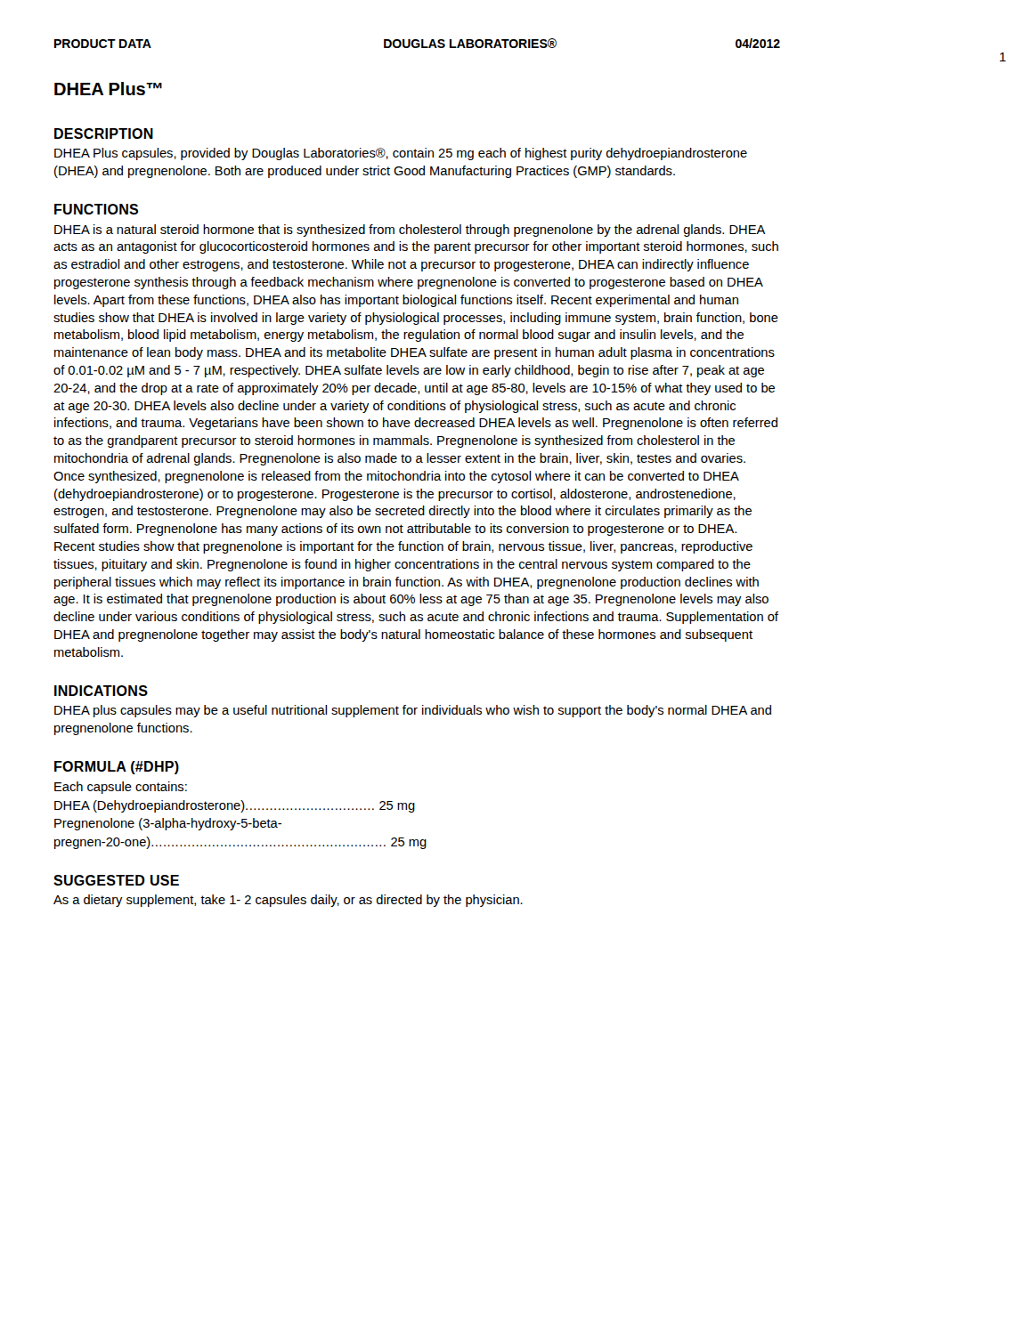1
PRODUCT DATA
DOUGLAS LABORATORIES®
04/2012
DHEA Plus™
DESCRIPTION
DHEA Plus capsules, provided by Douglas Laboratories®, contain 25 mg each of highest purity dehydroepiandrosterone (DHEA) and pregnenolone. Both are produced under strict Good Manufacturing Practices (GMP) standards.
FUNCTIONS
DHEA is a natural steroid hormone that is synthesized from cholesterol through pregnenolone by the adrenal glands. DHEA acts as an antagonist for glucocorticosteroid hormones and is the parent precursor for other important steroid hormones, such as estradiol and other estrogens, and testosterone. While not a precursor to progesterone, DHEA can indirectly influence progesterone synthesis through a feedback mechanism where pregnenolone is converted to progesterone based on DHEA levels. Apart from these functions, DHEA also has important biological functions itself. Recent experimental and human studies show that DHEA is involved in large variety of physiological processes, including immune system, brain function, bone metabolism, blood lipid metabolism, energy metabolism, the regulation of normal blood sugar and insulin levels, and the maintenance of lean body mass. DHEA and its metabolite DHEA sulfate are present in human adult plasma in concentrations of 0.01-0.02 µM and 5 - 7 µM, respectively. DHEA sulfate levels are low in early childhood, begin to rise after 7, peak at age 20-24, and the drop at a rate of approximately 20% per decade, until at age 85-80, levels are 10-15% of what they used to be at age 20-30. DHEA levels also decline under a variety of conditions of physiological stress, such as acute and chronic infections, and trauma. Vegetarians have been shown to have decreased DHEA levels as well. Pregnenolone is often referred to as the grandparent precursor to steroid hormones in mammals. Pregnenolone is synthesized from cholesterol in the mitochondria of adrenal glands. Pregnenolone is also made to a lesser extent in the brain, liver, skin, testes and ovaries. Once synthesized, pregnenolone is released from the mitochondria into the cytosol where it can be converted to DHEA (dehydroepiandrosterone) or to progesterone. Progesterone is the precursor to cortisol, aldosterone, androstenedione, estrogen, and testosterone. Pregnenolone may also be secreted directly into the blood where it circulates primarily as the sulfated form. Pregnenolone has many actions of its own not attributable to its conversion to progesterone or to DHEA. Recent studies show that pregnenolone is important for the function of brain, nervous tissue, liver, pancreas, reproductive tissues, pituitary and skin. Pregnenolone is found in higher concentrations in the central nervous system compared to the peripheral tissues which may reflect its importance in brain function. As with DHEA, pregnenolone production declines with age. It is estimated that pregnenolone production is about 60% less at age 75 than at age 35. Pregnenolone levels may also decline under various conditions of physiological stress, such as acute and chronic infections and trauma. Supplementation of DHEA and pregnenolone together may assist the body's natural homeostatic balance of these hormones and subsequent metabolism.
INDICATIONS
DHEA plus capsules may be a useful nutritional supplement for individuals who wish to support the body's normal DHEA and pregnenolone functions.
FORMULA (#DHP)
Each capsule contains:
DHEA (Dehydroepiandrosterone)................................ 25 mg
Pregnenolone (3-alpha-hydroxy-5-beta-
pregnen-20-one).......................................................... 25 mg
SUGGESTED USE
As a dietary supplement, take 1- 2 capsules daily, or as directed by the physician.